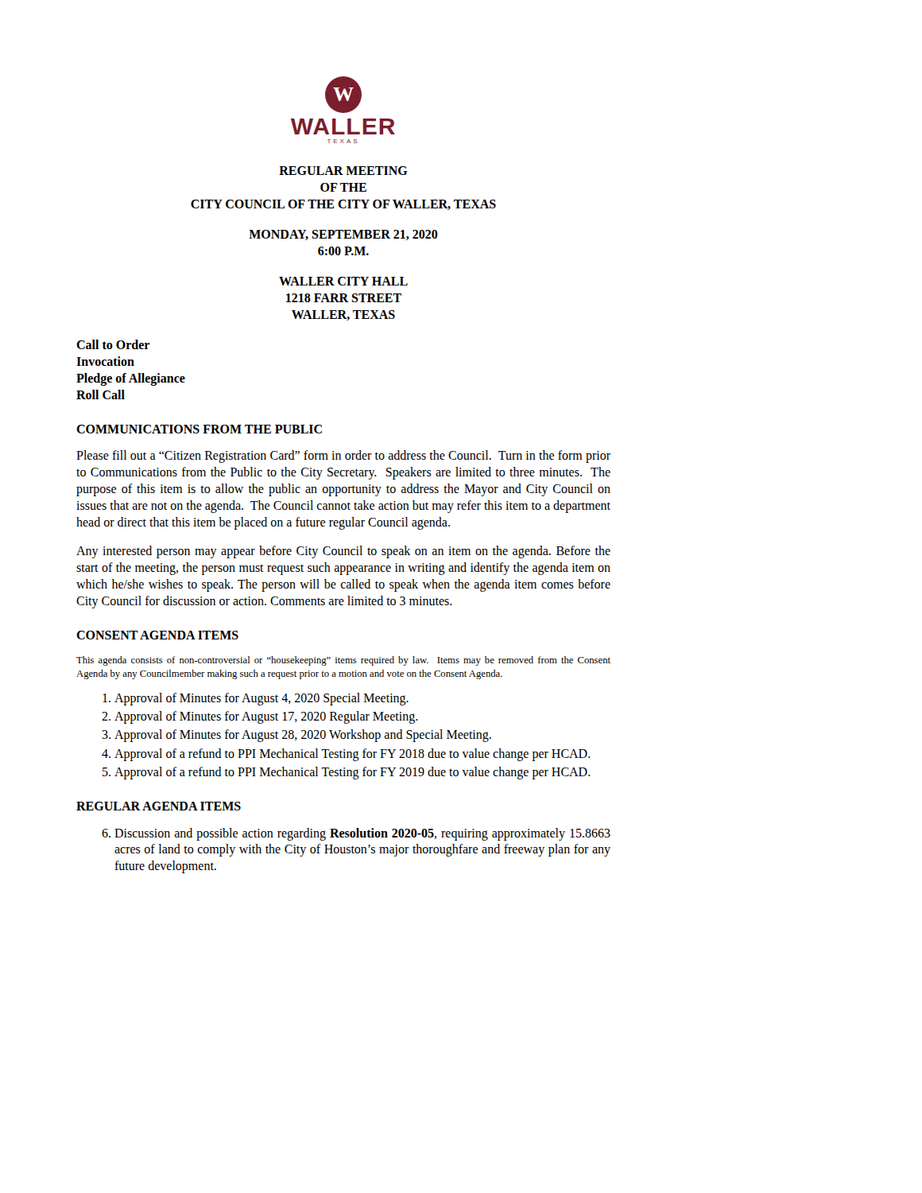W WALLER TEXAS
REGULAR MEETING
OF THE
CITY COUNCIL OF THE CITY OF WALLER, TEXAS
MONDAY, SEPTEMBER 21, 2020
6:00 P.M.
WALLER CITY HALL
1218 FARR STREET
WALLER, TEXAS
Call to Order
Invocation
Pledge of Allegiance
Roll Call
COMMUNICATIONS FROM THE PUBLIC
Please fill out a “Citizen Registration Card” form in order to address the Council. Turn in the form prior to Communications from the Public to the City Secretary. Speakers are limited to three minutes. The purpose of this item is to allow the public an opportunity to address the Mayor and City Council on issues that are not on the agenda. The Council cannot take action but may refer this item to a department head or direct that this item be placed on a future regular Council agenda.
Any interested person may appear before City Council to speak on an item on the agenda. Before the start of the meeting, the person must request such appearance in writing and identify the agenda item on which he/she wishes to speak. The person will be called to speak when the agenda item comes before City Council for discussion or action. Comments are limited to 3 minutes.
CONSENT AGENDA ITEMS
This agenda consists of non-controversial or “housekeeping” items required by law. Items may be removed from the Consent Agenda by any Councilmember making such a request prior to a motion and vote on the Consent Agenda.
Approval of Minutes for August 4, 2020 Special Meeting.
Approval of Minutes for August 17, 2020 Regular Meeting.
Approval of Minutes for August 28, 2020 Workshop and Special Meeting.
Approval of a refund to PPI Mechanical Testing for FY 2018 due to value change per HCAD.
Approval of a refund to PPI Mechanical Testing for FY 2019 due to value change per HCAD.
REGULAR AGENDA ITEMS
Discussion and possible action regarding Resolution 2020-05, requiring approximately 15.8663 acres of land to comply with the City of Houston’s major thoroughfare and freeway plan for any future development.